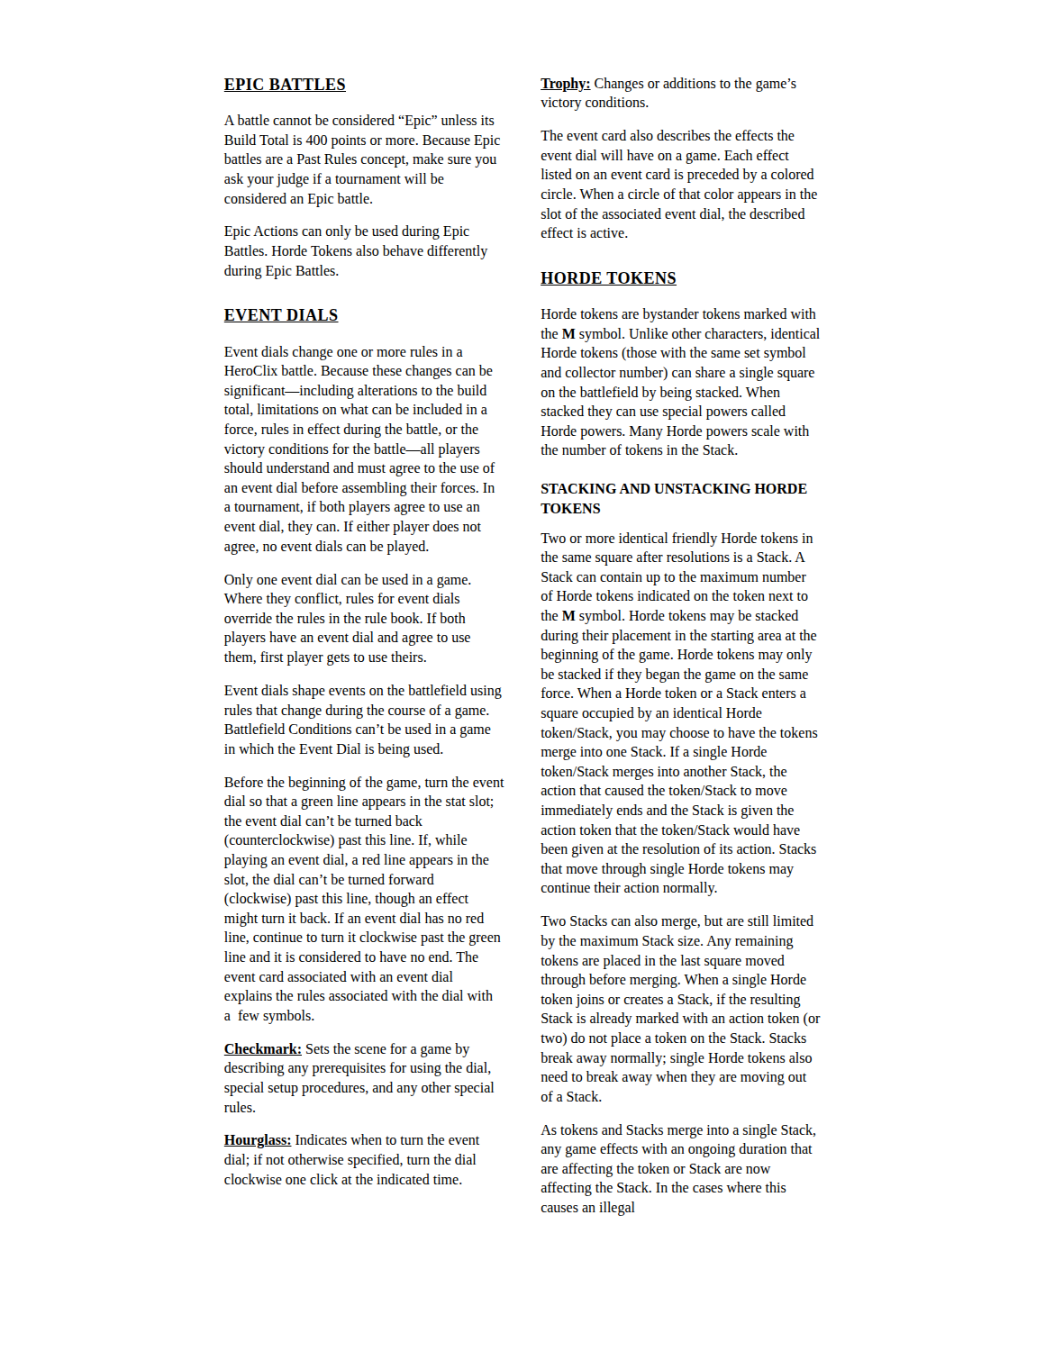EPIC BATTLES
A battle cannot be considered “Epic” unless its Build Total is 400 points or more. Because Epic battles are a Past Rules concept, make sure you ask your judge if a tournament will be considered an Epic battle.
Epic Actions can only be used during Epic Battles. Horde Tokens also behave differently during Epic Battles.
EVENT DIALS
Event dials change one or more rules in a HeroClix battle. Because these changes can be significant—including alterations to the build total, limitations on what can be included in a force, rules in effect during the battle, or the victory conditions for the battle—all players should understand and must agree to the use of an event dial before assembling their forces. In a tournament, if both players agree to use an event dial, they can. If either player does not agree, no event dials can be played.
Only one event dial can be used in a game. Where they conflict, rules for event dials override the rules in the rule book. If both players have an event dial and agree to use them, first player gets to use theirs.
Event dials shape events on the battlefield using rules that change during the course of a game. Battlefield Conditions can’t be used in a game in which the Event Dial is being used.
Before the beginning of the game, turn the event dial so that a green line appears in the stat slot; the event dial can’t be turned back (counterclockwise) past this line. If, while playing an event dial, a red line appears in the slot, the dial can’t be turned forward (clockwise) past this line, though an effect might turn it back. If an event dial has no red line, continue to turn it clockwise past the green line and it is considered to have no end. The event card associated with an event dial explains the rules associated with the dial with a few symbols.
Checkmark: Sets the scene for a game by describing any prerequisites for using the dial, special setup procedures, and any other special rules.
Hourglass: Indicates when to turn the event dial; if not otherwise specified, turn the dial clockwise one click at the indicated time.
Trophy: Changes or additions to the game’s victory conditions.
The event card also describes the effects the event dial will have on a game. Each effect listed on an event card is preceded by a colored circle. When a circle of that color appears in the slot of the associated event dial, the described effect is active.
HORDE TOKENS
Horde tokens are bystander tokens marked with the M symbol. Unlike other characters, identical Horde tokens (those with the same set symbol and collector number) can share a single square on the battlefield by being stacked. When stacked they can use special powers called Horde powers. Many Horde powers scale with the number of tokens in the Stack.
Stacking and Unstacking Horde Tokens
Two or more identical friendly Horde tokens in the same square after resolutions is a Stack. A Stack can contain up to the maximum number of Horde tokens indicated on the token next to the M symbol. Horde tokens may be stacked during their placement in the starting area at the beginning of the game. Horde tokens may only be stacked if they began the game on the same force. When a Horde token or a Stack enters a square occupied by an identical Horde token/Stack, you may choose to have the tokens merge into one Stack. If a single Horde token/Stack merges into another Stack, the action that caused the token/Stack to move immediately ends and the Stack is given the action token that the token/Stack would have been given at the resolution of its action. Stacks that move through single Horde tokens may continue their action normally.
Two Stacks can also merge, but are still limited by the maximum Stack size. Any remaining tokens are placed in the last square moved through before merging. When a single Horde token joins or creates a Stack, if the resulting Stack is already marked with an action token (or two) do not place a token on the Stack. Stacks break away normally; single Horde tokens also need to break away when they are moving out of a Stack.
As tokens and Stacks merge into a single Stack, any game effects with an ongoing duration that are affecting the token or Stack are now affecting the Stack. In the cases where this causes an illegal